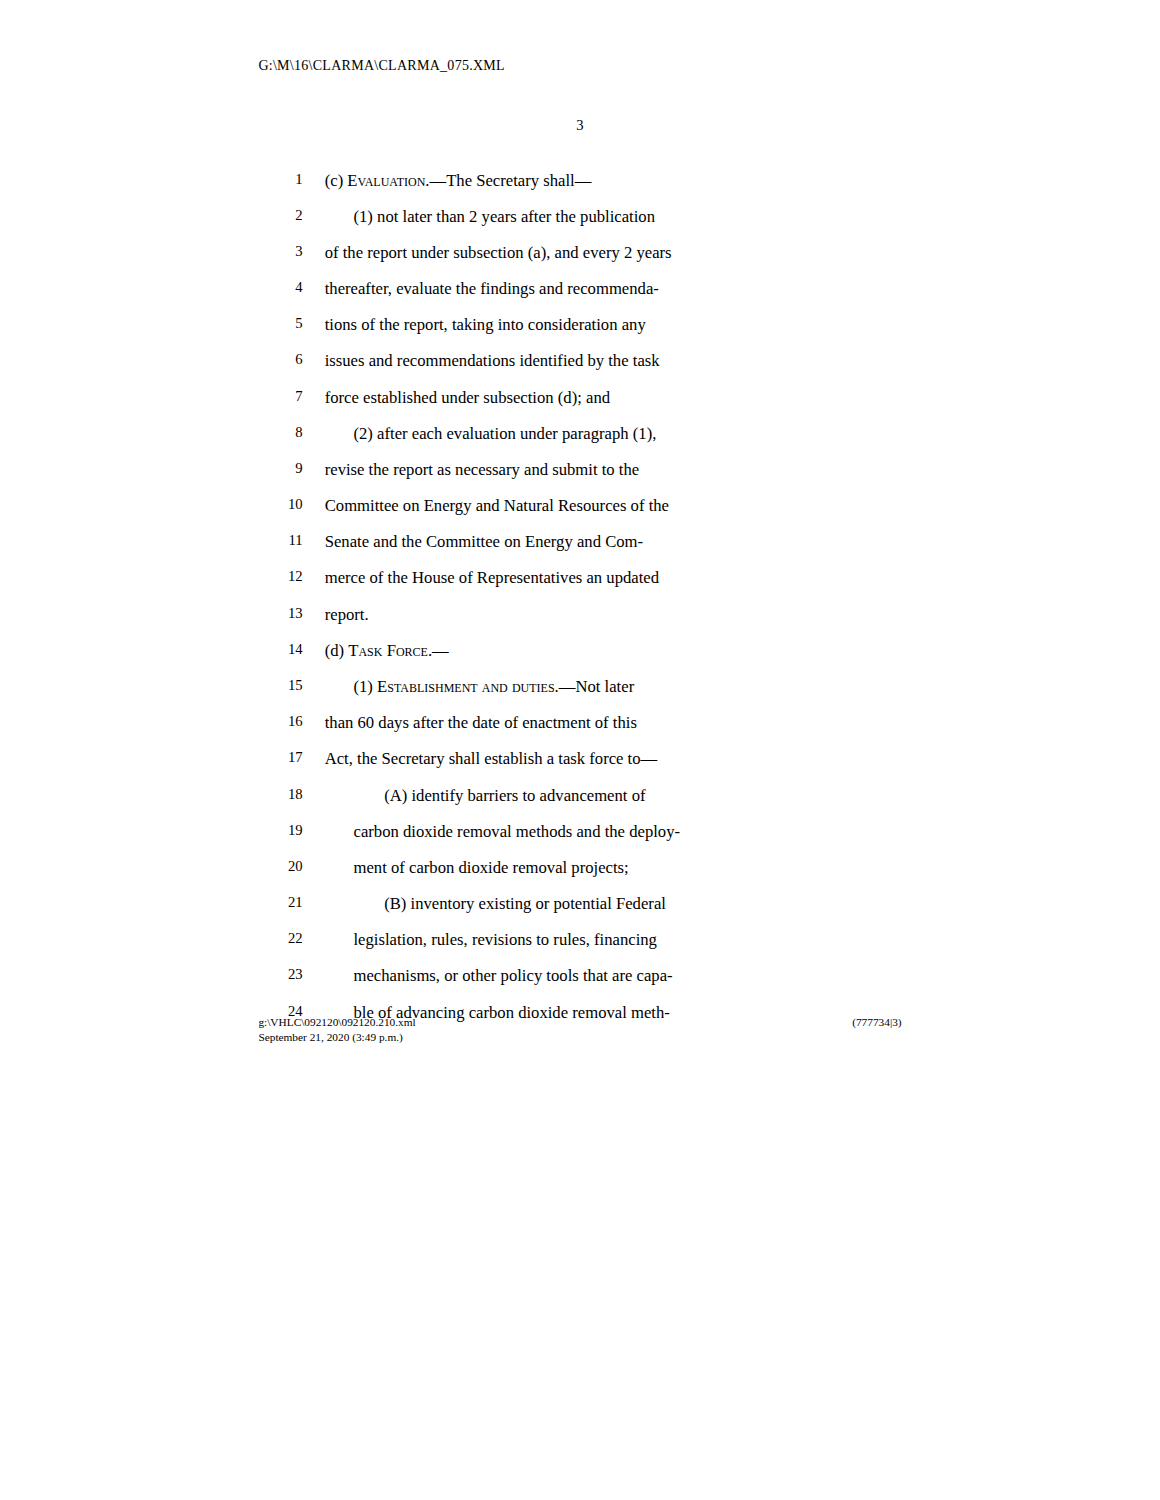G:\M\16\CLARMA\CLARMA_075.XML
3
| 1 | (c) Evaluation. —The Secretary shall— |
| 2 | (1) not later than 2 years after the publication |
| 3 | of the report under subsection (a), and every 2 years |
| 4 | thereafter, evaluate the findings and recommenda- |
| 5 | tions of the report, taking into consideration any |
| 6 | issues and recommendations identified by the task |
| 7 | force established under subsection (d); and |
| 8 | (2) after each evaluation under paragraph (1), |
| 9 | revise the report as necessary and submit to the |
| 10 | Committee on Energy and Natural Resources of the |
| 11 | Senate and the Committee on Energy and Com- |
| 12 | merce of the House of Representatives an updated |
| 13 | report. |
| 14 | (d) Task Force. — |
| 15 | (1) Establishment and duties. —Not later |
| 16 | than 60 days after the date of enactment of this |
| 17 | Act, the Secretary shall establish a task force to— |
| 18 | (A) identify barriers to advancement of |
| 19 | carbon dioxide removal methods and the deploy- |
| 20 | ment of carbon dioxide removal projects; |
| 21 | (B) inventory existing or potential Federal |
| 22 | legislation, rules, revisions to rules, financing |
| 23 | mechanisms, or other policy tools that are capa- |
| 24 | ble of advancing carbon dioxide removal meth- |
g:\VHLC\092120\092120.210.xml
September 21, 2020 (3:49 p.m.)
(777734|3)